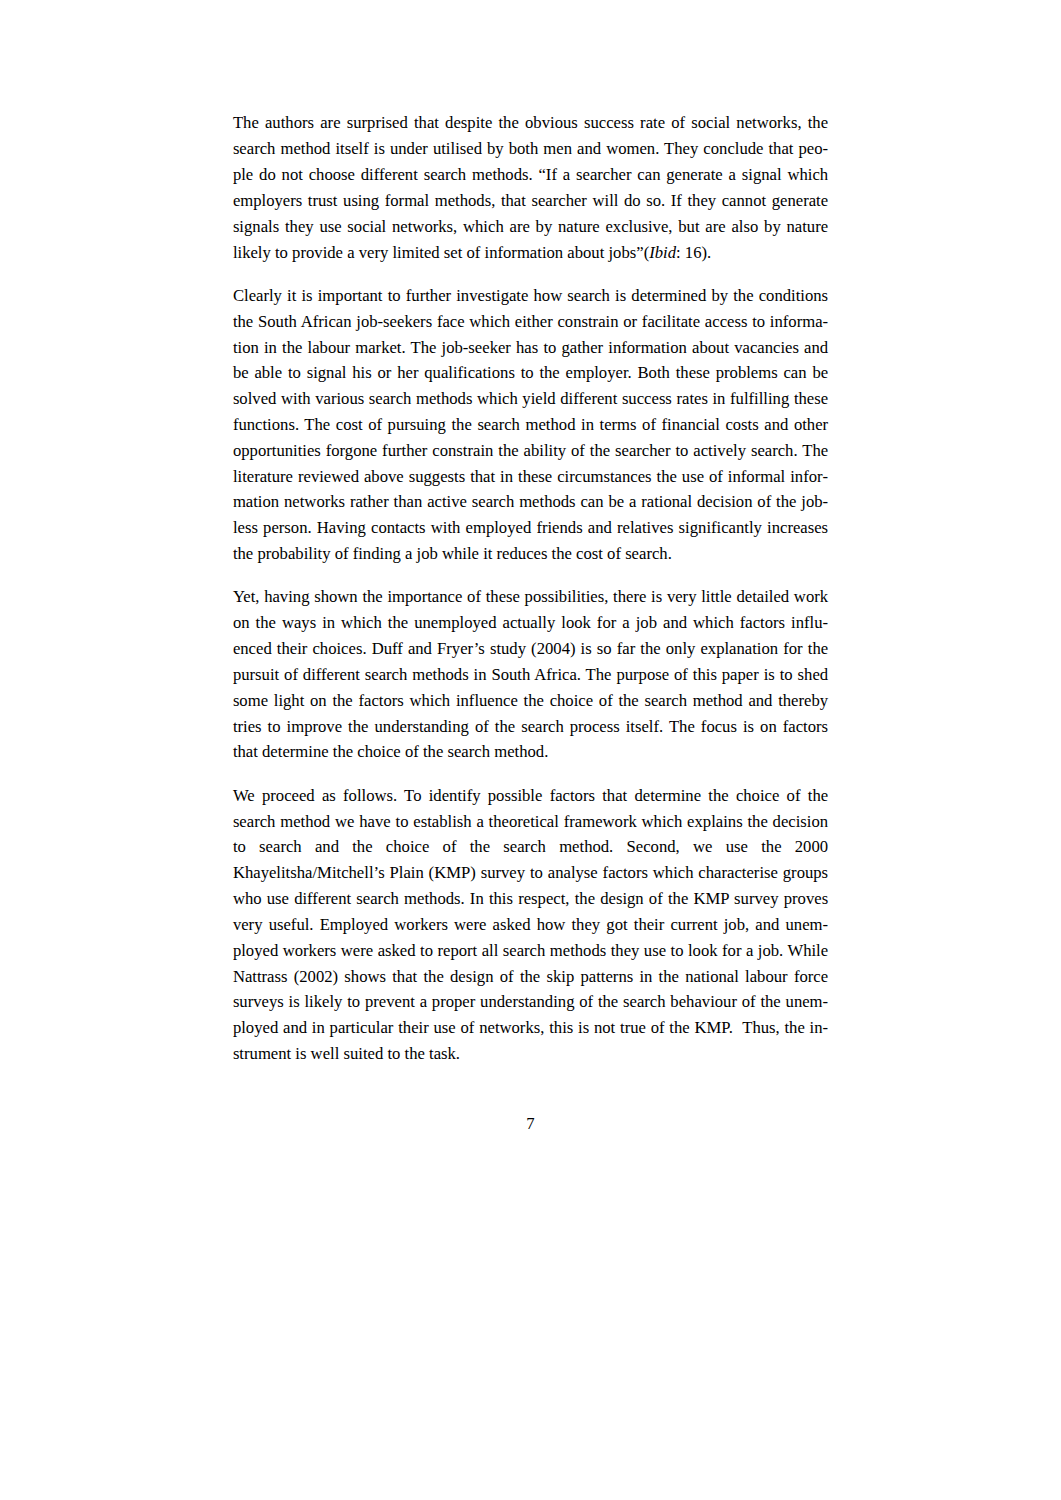The authors are surprised that despite the obvious success rate of social networks, the search method itself is under utilised by both men and women. They conclude that people do not choose different search methods. “If a searcher can generate a signal which employers trust using formal methods, that searcher will do so. If they cannot generate signals they use social networks, which are by nature exclusive, but are also by nature likely to provide a very limited set of information about jobs”(Ibid: 16).
Clearly it is important to further investigate how search is determined by the conditions the South African job-seekers face which either constrain or facilitate access to information in the labour market. The job-seeker has to gather information about vacancies and be able to signal his or her qualifications to the employer. Both these problems can be solved with various search methods which yield different success rates in fulfilling these functions. The cost of pursuing the search method in terms of financial costs and other opportunities forgone further constrain the ability of the searcher to actively search. The literature reviewed above suggests that in these circumstances the use of informal information networks rather than active search methods can be a rational decision of the jobless person. Having contacts with employed friends and relatives significantly increases the probability of finding a job while it reduces the cost of search.
Yet, having shown the importance of these possibilities, there is very little detailed work on the ways in which the unemployed actually look for a job and which factors influenced their choices. Duff and Fryer’s study (2004) is so far the only explanation for the pursuit of different search methods in South Africa. The purpose of this paper is to shed some light on the factors which influence the choice of the search method and thereby tries to improve the understanding of the search process itself. The focus is on factors that determine the choice of the search method.
We proceed as follows. To identify possible factors that determine the choice of the search method we have to establish a theoretical framework which explains the decision to search and the choice of the search method. Second, we use the 2000 Khayelitsha/Mitchell’s Plain (KMP) survey to analyse factors which characterise groups who use different search methods. In this respect, the design of the KMP survey proves very useful. Employed workers were asked how they got their current job, and unemployed workers were asked to report all search methods they use to look for a job. While Nattrass (2002) shows that the design of the skip patterns in the national labour force surveys is likely to prevent a proper understanding of the search behaviour of the unemployed and in particular their use of networks, this is not true of the KMP. Thus, the instrument is well suited to the task.
7